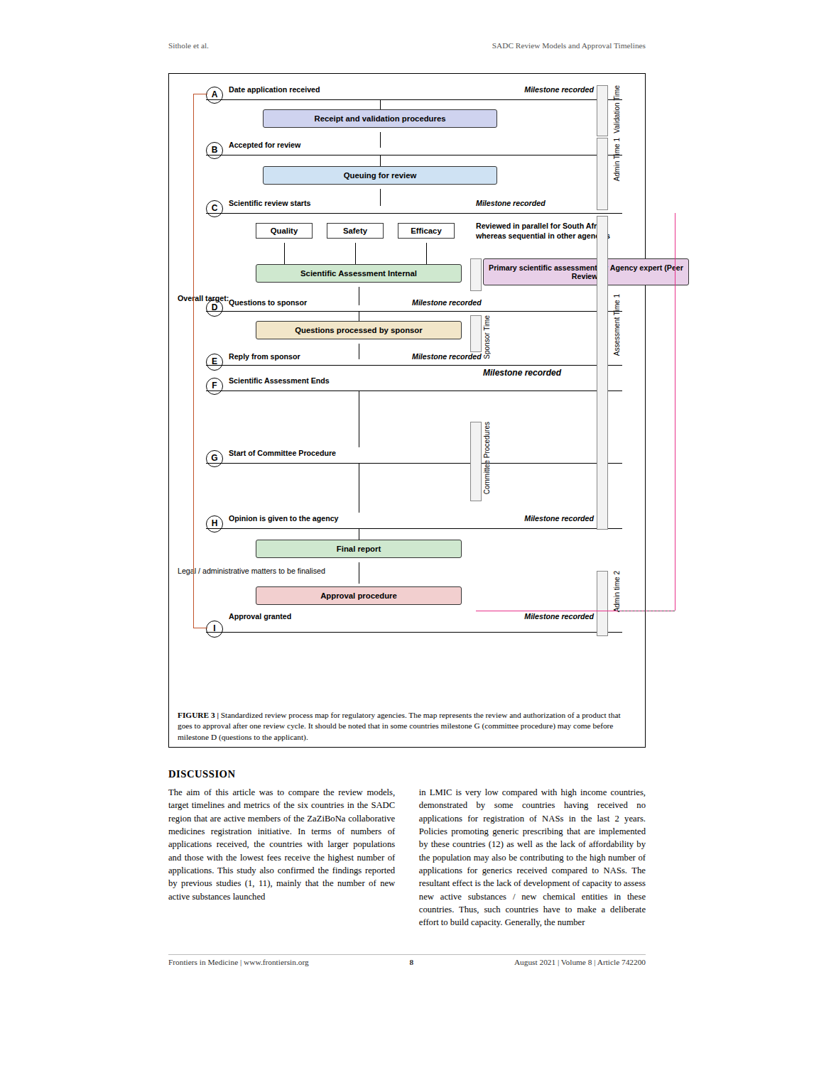Sithole et al.
SADC Review Models and Approval Timelines
A
Date application received
Milestone recorded
Receipt and validation procedures
B
Accepted for review
Queuing for review
C
Scientific review starts
Milestone recorded
Quality
Safety
Efficacy
Reviewed in parallel for South Africa whereas sequential in other agencies
Scientific Assessment Internal
Primary scientific assessment by Agency expert (Peer Review)
D
Questions to sponsor
Milestone recorded
Overall target:
Questions processed by sponsor
Sponsor Time
E
Reply from sponsor
Milestone recorded
Milestone recorded
F
Scientific Assessment Ends
G
Start of Committee Procedure
Committee Procedures
H
Opinion is given to the agency
Milestone recorded
Final report
Legal / administrative matters to be finalised
Approval procedure
I
Approval granted
Milestone recorded
Validation Time
Admin Time 1
Assessment Time 1
Admin time 2
FIGURE 3 | Standardized review process map for regulatory agencies. The map represents the review and authorization of a product that goes to approval after one review cycle. It should be noted that in some countries milestone G (committee procedure) may come before milestone D (questions to the applicant).
DISCUSSION
The aim of this article was to compare the review models, target timelines and metrics of the six countries in the SADC region that are active members of the ZaZiBoNa collaborative medicines registration initiative. In terms of numbers of applications received, the countries with larger populations and those with the lowest fees receive the highest number of applications. This study also confirmed the findings reported by previous studies (1, 11), mainly that the number of new active substances launched
in LMIC is very low compared with high income countries, demonstrated by some countries having received no applications for registration of NASs in the last 2 years. Policies promoting generic prescribing that are implemented by these countries (12) as well as the lack of affordability by the population may also be contributing to the high number of applications for generics received compared to NASs. The resultant effect is the lack of development of capacity to assess new active substances / new chemical entities in these countries. Thus, such countries have to make a deliberate effort to build capacity. Generally, the number
Frontiers in Medicine | www.frontiersin.org
8
August 2021 | Volume 8 | Article 742200